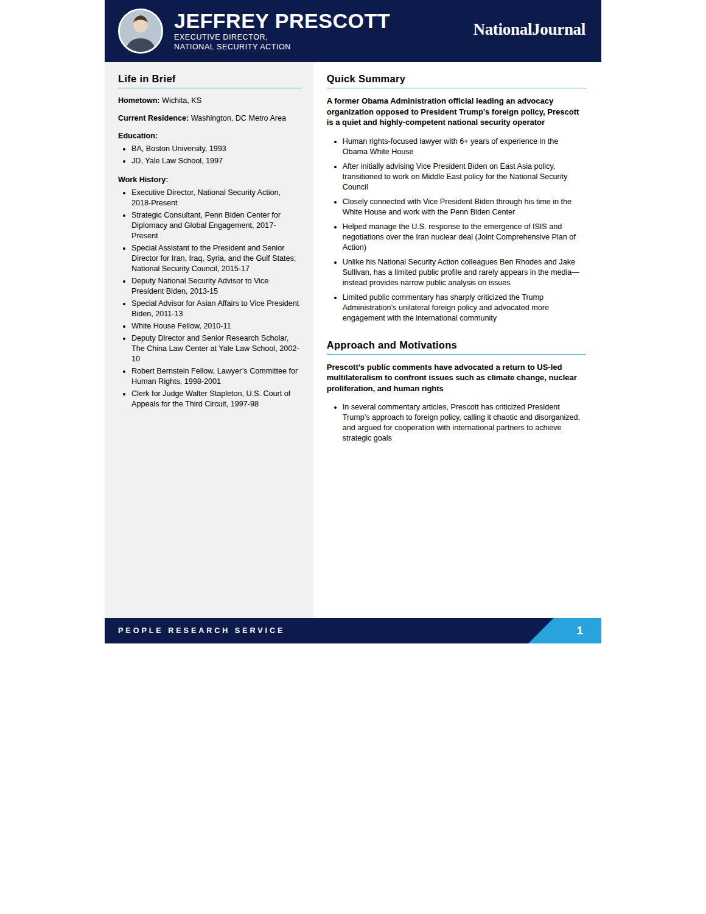JEFFREY PRESCOTT
Executive Director,
National Security Action
NationalJournal
Life in Brief
Hometown: Wichita, KS
Current Residence: Washington, DC Metro Area
Education:
BA, Boston University, 1993
JD, Yale Law School, 1997
Work History:
Executive Director, National Security Action, 2018-Present
Strategic Consultant, Penn Biden Center for Diplomacy and Global Engagement, 2017-Present
Special Assistant to the President and Senior Director for Iran, Iraq, Syria, and the Gulf States; National Security Council, 2015-17
Deputy National Security Advisor to Vice President Biden, 2013-15
Special Advisor for Asian Affairs to Vice President Biden, 2011-13
White House Fellow, 2010-11
Deputy Director and Senior Research Scholar, The China Law Center at Yale Law School, 2002-10
Robert Bernstein Fellow, Lawyer’s Committee for Human Rights, 1998-2001
Clerk for Judge Walter Stapleton, U.S. Court of Appeals for the Third Circuit, 1997-98
Quick Summary
A former Obama Administration official leading an advocacy organization opposed to President Trump’s foreign policy, Prescott is a quiet and highly-competent national security operator
Human rights-focused lawyer with 6+ years of experience in the Obama White House
After initially advising Vice President Biden on East Asia policy, transitioned to work on Middle East policy for the National Security Council
Closely connected with Vice President Biden through his time in the White House and work with the Penn Biden Center
Helped manage the U.S. response to the emergence of ISIS and negotiations over the Iran nuclear deal (Joint Comprehensive Plan of Action)
Unlike his National Security Action colleagues Ben Rhodes and Jake Sullivan, has a limited public profile and rarely appears in the media—instead provides narrow public analysis on issues
Limited public commentary has sharply criticized the Trump Administration’s unilateral foreign policy and advocated more engagement with the international community
Approach and Motivations
Prescott’s public comments have advocated a return to US-led multilateralism to confront issues such as climate change, nuclear proliferation, and human rights
In several commentary articles, Prescott has criticized President Trump’s approach to foreign policy, calling it chaotic and disorganized, and argued for cooperation with international partners to achieve strategic goals
PEOPLE RESEARCH SERVICE
1